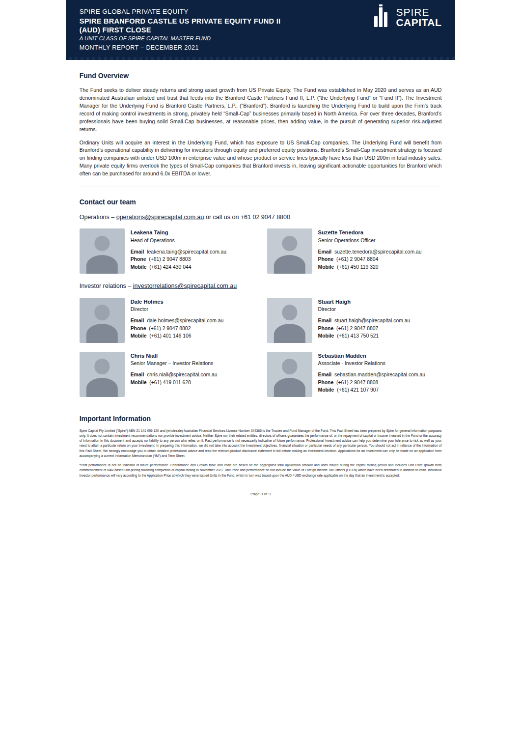Spire Global Private Equity
Spire Branford Castle US Private Equity Fund II
(AUD) First Close
A unit class of Spire Capital Master Fund
Monthly Report – December 2021
SPIRE CAPITAL
Fund Overview
The Fund seeks to deliver steady returns and strong asset growth from US Private Equity. The Fund was established in May 2020 and serves as an AUD denominated Australian unlisted unit trust that feeds into the Branford Castle Partners Fund II, L.P. (“the Underlying Fund” or “Fund II”). The Investment Manager for the Underlying Fund is Branford Castle Partners, L.P., (“Branford”). Branford is launching the Underlying Fund to build upon the Firm’s track record of making control investments in strong, privately held “Small-Cap” businesses primarily based in North America. For over three decades, Branford’s professionals have been buying solid Small-Cap businesses, at reasonable prices, then adding value, in the pursuit of generating superior risk-adjusted returns.
Ordinary Units will acquire an interest in the Underlying Fund, which has exposure to US Small-Cap companies. The Underlying Fund will benefit from Branford’s operational capability in delivering for investors through equity and preferred equity positions. Branford’s Small-Cap investment strategy is focused on finding companies with under USD 100m in enterprise value and whose product or service lines typically have less than USD 200m in total industry sales. Many private equity firms overlook the types of Small-Cap companies that Branford invests in, leaving significant actionable opportunities for Branford which often can be purchased for around 6.0x EBITDA or lower.
Contact our team
Operations – operations@spirecapital.com.au or call us on +61 02 9047 8800
Leakena Taing
Head of Operations
Email leakena.taing@spirecapital.com.au
Phone (+61) 2 9047 8803
Mobile (+61) 424 430 044
Suzette Tenedora
Senior Operations Officer
Email suzette.tenedora@spirecapital.com.au
Phone (+61) 2 9047 8804
Mobile (+61) 450 119 320
Investor relations – investorrelations@spirecapital.com.au
Dale Holmes
Director
Email dale.holmes@spirecapital.com.au
Phone (+61) 2 9047 8802
Mobile (+61) 401 146 106
Stuart Haigh
Director
Email stuart.haigh@spirecapital.com.au
Phone (+61) 2 9047 8807
Mobile (+61) 413 750 521
Chris Niall
Senior Manager – Investor Relations
Email chris.niall@spirecapital.com.au
Mobile (+61) 419 011 628
Sebastian Madden
Associate - Investor Relations
Email sebastian.madden@spirecapital.com.au
Phone (+61) 2 9047 8808
Mobile (+61) 421 107 907
Important Information
Spire Capital Pty Limited (“Spire”) ABN 21 141 096 120 and (wholesale) Australian Financial Services License Number 344365 is the Trustee and Fund Manager of the Fund. This Fact Sheet has been prepared by Spire for general information purposes only. It does not contain investment recommendations nor provide investment advice. Neither Spire nor their related entities, directors of officers guarantees the performance of, or the repayment of capital or income invested in the Fund or the accuracy of information in this document and accepts no liability to any person who relies on it. Past performance is not necessarily indicative of future performance. Professional investment advice can help you determine your tolerance to risk as well as your need to attain a particular return on your investment. In preparing this information, we did not take into account the investment objectives, financial situation or particular needs of any particular person. You should not act in reliance of the information of this Fact Sheet. We strongly encourage you to obtain detailed professional advice and read the relevant product disclosure statement in full before making an investment decision. Applications for an investment can only be made on an application form accompanying a current Information Memorandum (“IM”) and Term Sheet.
*Past performance is not an indicator of future performance. Performance and Growth table and chart are based on the aggregated total application amount and units issued during the capital raising period and includes Unit Price growth from commencement of NAV based unit pricing following completion of capital raising in November 2021. Unit Price and performance do not include the value of Foreign Income Tax Offsets (FITOs) which have been distributed in addition to cash. Individual investor performance will vary according to the Application Price at which they were issued Units in the Fund, which in turn was based upon the AUD / USD exchange rate applicable on the day that an investment is accepted.
Page 3 of 3